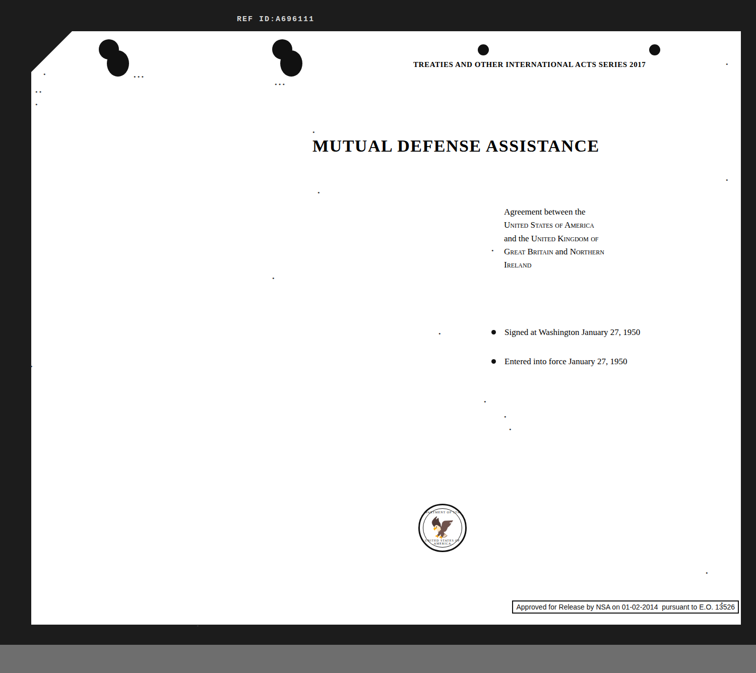REF ID:A696111
Treaties and Other International Acts Series 2017
MUTUAL DEFENSE ASSISTANCE
Agreement between the
United States of America
and the United Kingdom of
Great Britain and Northern
Ireland
Signed at Washington January 27, 1950
Entered into force January 27, 1950
Department of State
🦅
United States of America
Approved for Release by NSA on 01-02-2014 pursuant to E.O. 13526
• • • • • • • • • • • • • • • • • • • • • • • •